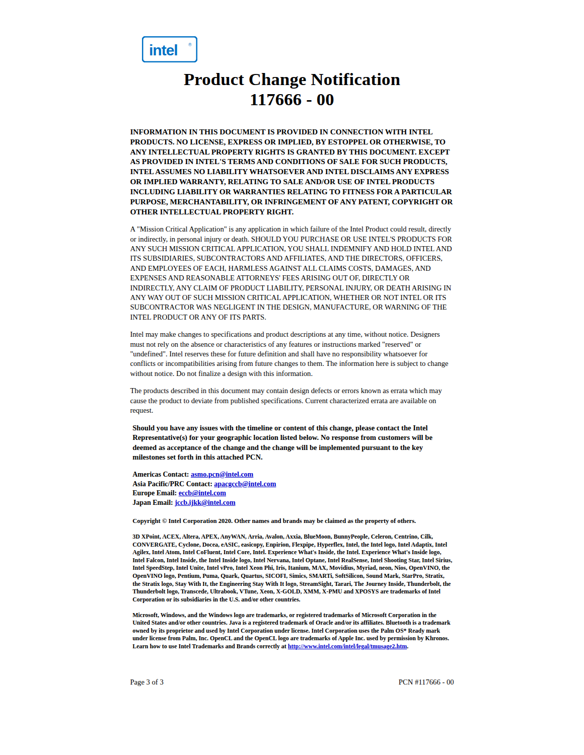intel ®
Product Change Notification
117666 - 00
INFORMATION IN THIS DOCUMENT IS PROVIDED IN CONNECTION WITH INTEL PRODUCTS. NO LICENSE, EXPRESS OR IMPLIED, BY ESTOPPEL OR OTHERWISE, TO ANY INTELLECTUAL PROPERTY RIGHTS IS GRANTED BY THIS DOCUMENT. EXCEPT AS PROVIDED IN INTEL'S TERMS AND CONDITIONS OF SALE FOR SUCH PRODUCTS, INTEL ASSUMES NO LIABILITY WHATSOEVER AND INTEL DISCLAIMS ANY EXPRESS OR IMPLIED WARRANTY, RELATING TO SALE AND/OR USE OF INTEL PRODUCTS INCLUDING LIABILITY OR WARRANTIES RELATING TO FITNESS FOR A PARTICULAR PURPOSE, MERCHANTABILITY, OR INFRINGEMENT OF ANY PATENT, COPYRIGHT OR OTHER INTELLECTUAL PROPERTY RIGHT.
A "Mission Critical Application" is any application in which failure of the Intel Product could result, directly or indirectly, in personal injury or death. SHOULD YOU PURCHASE OR USE INTEL'S PRODUCTS FOR ANY SUCH MISSION CRITICAL APPLICATION, YOU SHALL INDEMNIFY AND HOLD INTEL AND ITS SUBSIDIARIES, SUBCONTRACTORS AND AFFILIATES, AND THE DIRECTORS, OFFICERS, AND EMPLOYEES OF EACH, HARMLESS AGAINST ALL CLAIMS COSTS, DAMAGES, AND EXPENSES AND REASONABLE ATTORNEYS' FEES ARISING OUT OF, DIRECTLY OR INDIRECTLY, ANY CLAIM OF PRODUCT LIABILITY, PERSONAL INJURY, OR DEATH ARISING IN ANY WAY OUT OF SUCH MISSION CRITICAL APPLICATION, WHETHER OR NOT INTEL OR ITS SUBCONTRACTOR WAS NEGLIGENT IN THE DESIGN, MANUFACTURE, OR WARNING OF THE INTEL PRODUCT OR ANY OF ITS PARTS.
Intel may make changes to specifications and product descriptions at any time, without notice. Designers must not rely on the absence or characteristics of any features or instructions marked "reserved" or "undefined". Intel reserves these for future definition and shall have no responsibility whatsoever for conflicts or incompatibilities arising from future changes to them. The information here is subject to change without notice. Do not finalize a design with this information.
The products described in this document may contain design defects or errors known as errata which may cause the product to deviate from published specifications. Current characterized errata are available on request.
Should you have any issues with the timeline or content of this change, please contact the Intel Representative(s) for your geographic location listed below. No response from customers will be deemed as acceptance of the change and the change will be implemented pursuant to the key milestones set forth in this attached PCN.
Americas Contact: asmo.pcn@intel.com
Asia Pacific/PRC Contact: apacgccb@intel.com
Europe Email: eccb@intel.com
Japan Email: jccb.ijkk@intel.com
Copyright © Intel Corporation 2020. Other names and brands may be claimed as the property of others.
3D XPoint, ACEX, Altera, APEX, AnyWAN, Arria, Avalon, Axxia, BlueMoon, BunnyPeople, Celeron, Centrino, Cilk, CONVERGATE, Cyclone, Docea, eASIC, easicopy, Enpirion, Flexpipe, Hyperflex, Intel, the Intel logo, Intel Adaptix, Intel Agilex, Intel Atom, Intel CoFluent, Intel Core, Intel. Experience What's Inside, the Intel. Experience What's Inside logo, Intel Falcon, Intel Inside, the Intel Inside logo, Intel Nervana, Intel Optane, Intel RealSense, Intel Shooting Star, Intel Sirius, Intel SpeedStep, Intel Unite, Intel vPro, Intel Xeon Phi, Iris, Itanium, MAX, Movidius, Myriad, neon, Nios, OpenVINO, the OpenVINO logo, Pentium, Puma, Quark, Quartus, SICOFI, Simics, SMARTi, SoftSilicon, Sound Mark, StarPro, Stratix, the Stratix logo, Stay With It, the Engineering Stay With It logo, StreamSight, Tarari, The Journey Inside, Thunderbolt, the Thunderbolt logo, Transcede, Ultrabook, VTune, Xeon, X-GOLD, XMM, X-PMU and XPOSYS are trademarks of Intel Corporation or its subsidiaries in the U.S. and/or other countries.
Microsoft, Windows, and the Windows logo are trademarks, or registered trademarks of Microsoft Corporation in the United States and/or other countries. Java is a registered trademark of Oracle and/or its affiliates. Bluetooth is a trademark owned by its proprietor and used by Intel Corporation under license. Intel Corporation uses the Palm OS* Ready mark under license from Palm, Inc. OpenCL and the OpenCL logo are trademarks of Apple Inc. used by permission by Khronos. Learn how to use Intel Trademarks and Brands correctly at http://www.intel.com/intel/legal/tmusage2.htm.
Page 3 of 3
PCN #117666 - 00